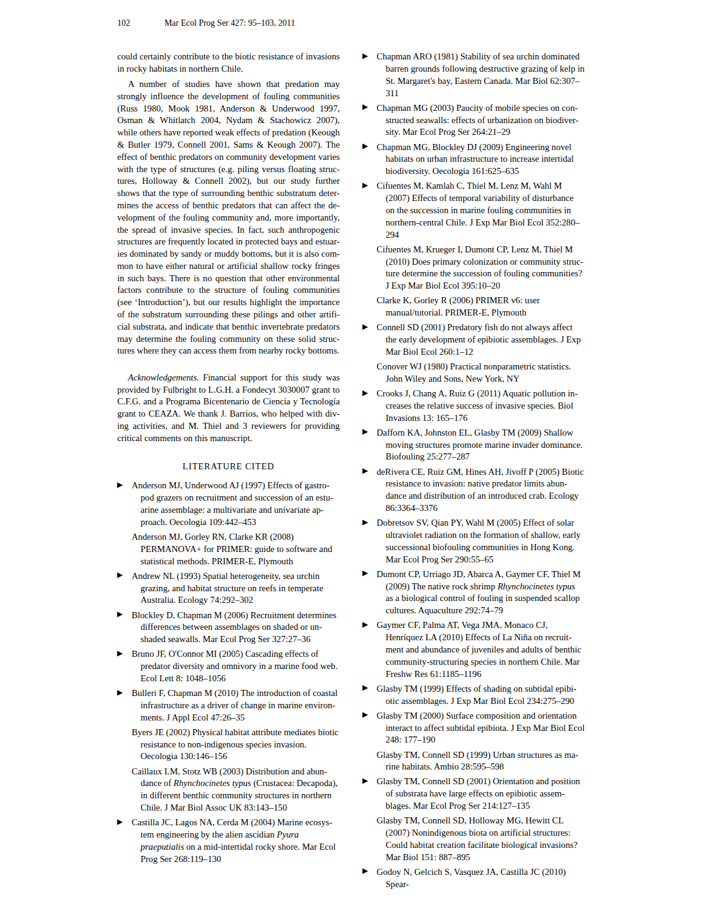102 Mar Ecol Prog Ser 427: 95–103, 2011
could certainly contribute to the biotic resistance of invasions in rocky habitats in northern Chile.
A number of studies have shown that predation may strongly influence the development of fouling communities (Russ 1980, Mook 1981, Anderson & Underwood 1997, Osman & Whitlatch 2004, Nydam & Stachowicz 2007), while others have reported weak effects of predation (Keough & Butler 1979, Connell 2001, Sams & Keough 2007). The effect of benthic predators on community development varies with the type of structures (e.g. piling versus floating structures, Holloway & Connell 2002), but our study further shows that the type of surrounding benthic substratum determines the access of benthic predators that can affect the development of the fouling community and, more importantly, the spread of invasive species. In fact, such anthropogenic structures are frequently located in protected bays and estuaries dominated by sandy or muddy bottoms, but it is also common to have either natural or artificial shallow rocky fringes in such bays. There is no question that other environmental factors contribute to the structure of fouling communities (see ‘Introduction’), but our results highlight the importance of the substratum surrounding these pilings and other artificial substrata, and indicate that benthic invertebrate predators may determine the fouling community on these solid structures where they can access them from nearby rocky bottoms.
Acknowledgements. Financial support for this study was provided by Fulbright to L.G.H. a Fondecyt 3030007 grant to C.F.G. and a Programa Bicentenario de Ciencia y Tecnología grant to CEAZA. We thank J. Barrios, who helped with diving activities, and M. Thiel and 3 reviewers for providing critical comments on this manuscript.
LITERATURE CITED
Anderson MJ, Underwood AJ (1997) Effects of gastropod grazers on recruitment and succession of an estuarine assemblage: a multivariate and univariate approach. Oecologia 109:442–453
Anderson MJ, Gorley RN, Clarke KR (2008) PERMANOVA+ for PRIMER: guide to software and statistical methods. PRIMER-E, Plymouth
Andrew NL (1993) Spatial heterogeneity, sea urchin grazing, and habitat structure on reefs in temperate Australia. Ecology 74:292–302
Blockley D, Chapman M (2006) Recruitment determines differences between assemblages on shaded or unshaded seawalls. Mar Ecol Prog Ser 327:27–36
Bruno JF, O'Connor MI (2005) Cascading effects of predator diversity and omnivory in a marine food web. Ecol Lett 8: 1048–1056
Bulleri F, Chapman M (2010) The introduction of coastal infrastructure as a driver of change in marine environments. J Appl Ecol 47:26–35
Byers JE (2002) Physical habitat attribute mediates biotic resistance to non-indigenous species invasion. Oecologia 130:146–156
Caillaux LM, Stotz WB (2003) Distribution and abundance of Rhynchocinetes typus (Crustacea: Decapoda), in different benthic community structures in northern Chile. J Mar Biol Assoc UK 83:143–150
Castilla JC, Lagos NA, Cerda M (2004) Marine ecosystem engineering by the alien ascidian Pyura praeputialis on a mid-intertidal rocky shore. Mar Ecol Prog Ser 268:119–130
Chapman ARO (1981) Stability of sea urchin dominated barren grounds following destructive grazing of kelp in St. Margaret's bay, Eastern Canada. Mar Biol 62:307–311
Chapman MG (2003) Paucity of mobile species on constructed seawalls: effects of urbanization on biodiversity. Mar Ecol Prog Ser 264:21–29
Chapman MG, Blockley DJ (2009) Engineering novel habitats on urban infrastructure to increase intertidal biodiversity. Oecologia 161:625–635
Cifuentes M, Kamlah C, Thiel M, Lenz M, Wahl M (2007) Effects of temporal variability of disturbance on the succession in marine fouling communities in northern-central Chile. J Exp Mar Biol Ecol 352:280–294
Cifuentes M, Krueger I, Dumont CP, Lenz M, Thiel M (2010) Does primary colonization or community structure determine the succession of fouling communities? J Exp Mar Biol Ecol 395:10–20
Clarke K, Gorley R (2006) PRIMER v6: user manual/tutorial. PRIMER-E, Plymouth
Connell SD (2001) Predatory fish do not always affect the early development of epibiotic assemblages. J Exp Mar Biol Ecol 260:1–12
Conover WJ (1980) Practical nonparametric statistics. John Wiley and Sons, New York, NY
Crooks J, Chang A, Ruiz G (2011) Aquatic pollution increases the relative success of invasive species. Biol Invasions 13: 165–176
Dafforn KA, Johnston EL, Glasby TM (2009) Shallow moving structures promote marine invader dominance. Biofouling 25:277–287
deRivera CE, Ruiz GM, Hines AH, Jivoff P (2005) Biotic resistance to invasion: native predator limits abundance and distribution of an introduced crab. Ecology 86:3364–3376
Dobretsov SV, Qian PY, Wahl M (2005) Effect of solar ultraviolet radiation on the formation of shallow, early successional biofouling communities in Hong Kong. Mar Ecol Prog Ser 290:55–65
Dumont CP, Urriago JD, Abarca A, Gaymer CF, Thiel M (2009) The native rock shrimp Rhynchocinetes typus as a biological control of fouling in suspended scallop cultures. Aquaculture 292:74–79
Gaymer CF, Palma AT, Vega JMA, Monaco CJ, Henríquez LA (2010) Effects of La Niña on recruitment and abundance of juveniles and adults of benthic community-structuring species in northern Chile. Mar Freshw Res 61:1185–1196
Glasby TM (1999) Effects of shading on subtidal epibiotic assemblages. J Exp Mar Biol Ecol 234:275–290
Glasby TM (2000) Surface composition and orientation interact to affect subtidal epibiota. J Exp Mar Biol Ecol 248: 177–190
Glasby TM, Connell SD (1999) Urban structures as marine habitats. Ambio 28:595–598
Glasby TM, Connell SD (2001) Orientation and position of substrata have large effects on epibiotic assemblages. Mar Ecol Prog Ser 214:127–135
Glasby TM, Connell SD, Holloway MG, Hewitt CL (2007) Nonindigenous biota on artificial structures: Could habitat creation facilitate biological invasions? Mar Biol 151: 887–895
Godoy N, Gelcich S, Vasquez JA, Castilla JC (2010) Spear-